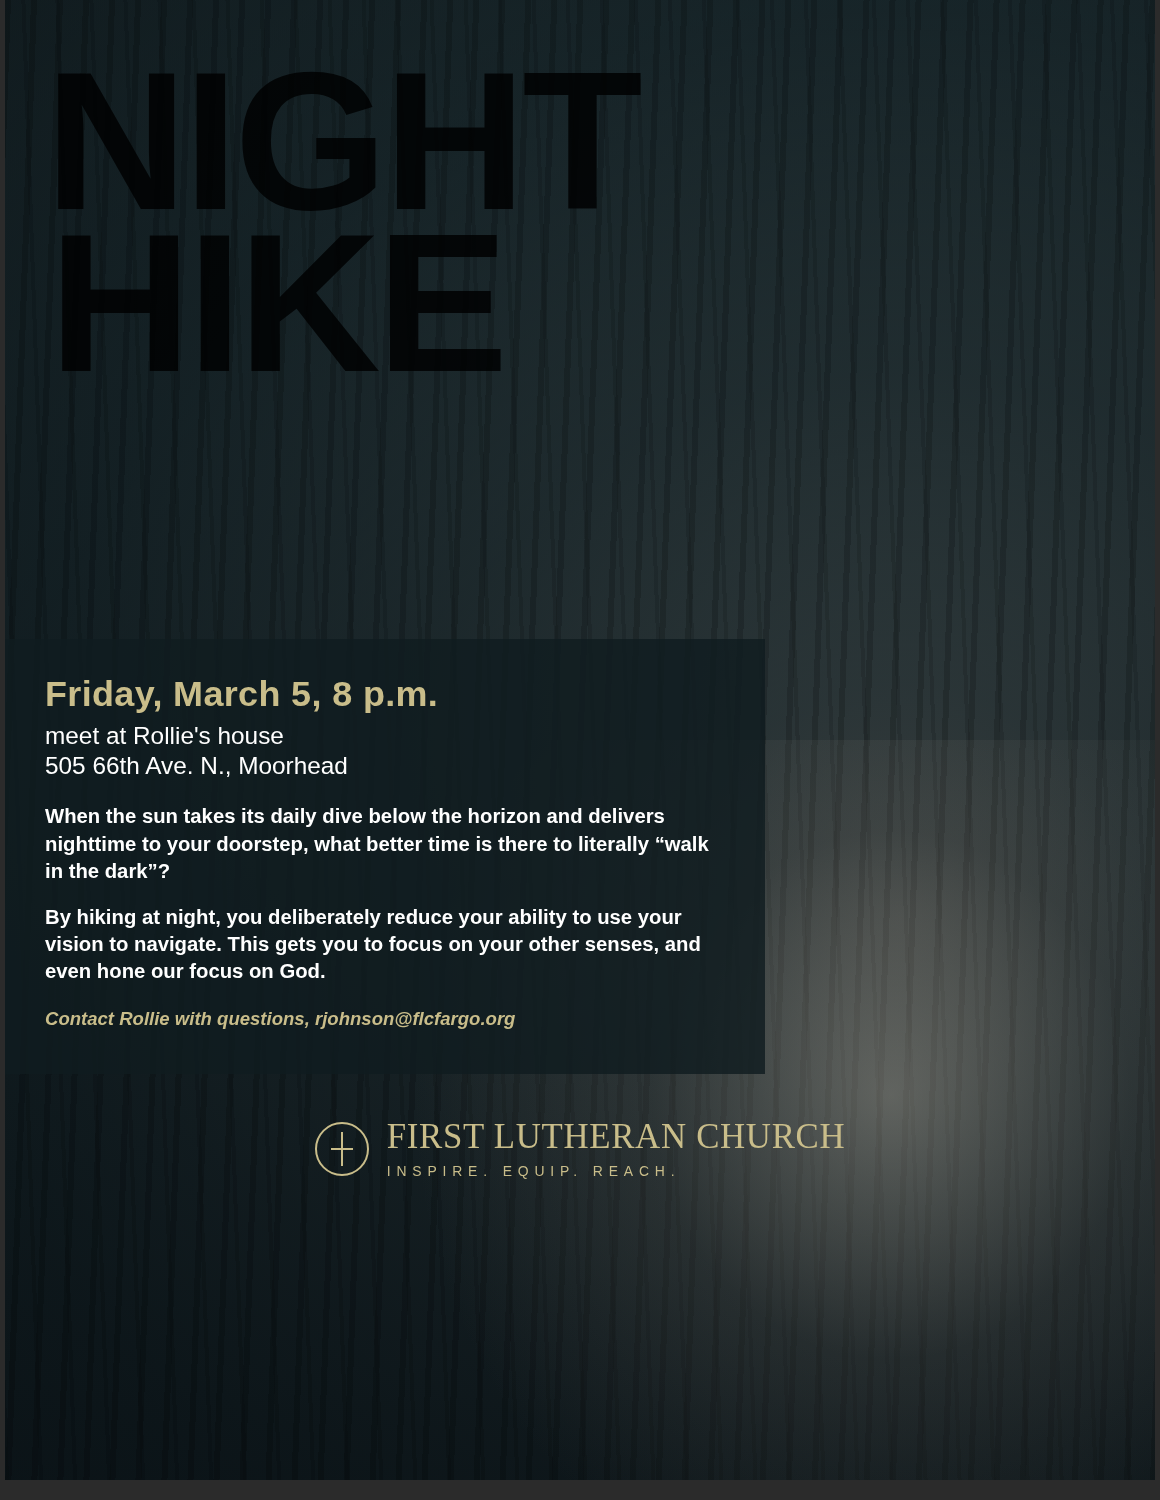Night Hike
Friday, March 5, 8 p.m.
meet at Rollie's house 505 66th Ave. N., Moorhead
When the sun takes its daily dive below the horizon and delivers nighttime to your doorstep, what better time is there to literally “walk in the dark”?
By hiking at night, you deliberately reduce your ability to use your vision to navigate. This gets you to focus on your other senses, and even hone our focus on God.
Contact Rollie with questions, rjohnson@flcfargo.org
First Lutheran Church Inspire. Equip. Reach.